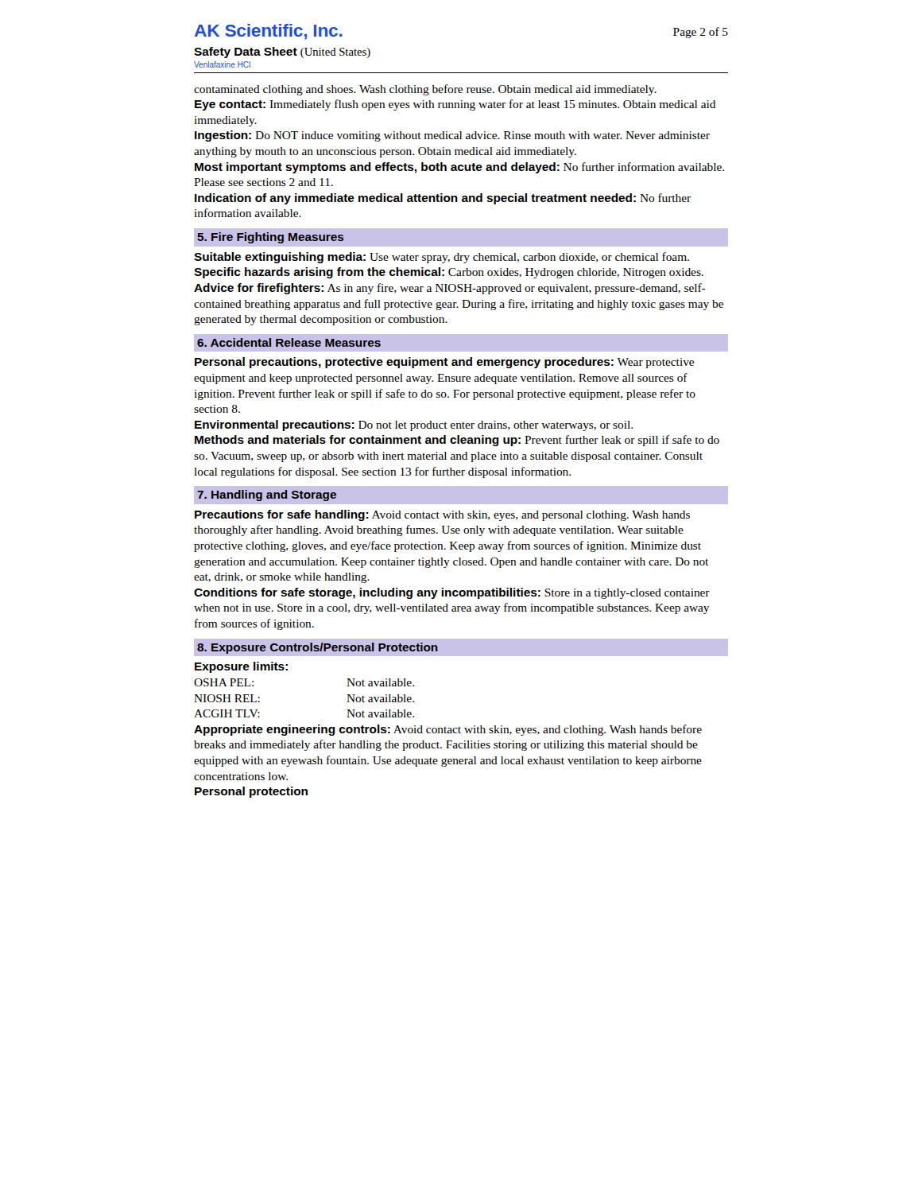Page 2 of 5
AK Scientific, Inc.
Safety Data Sheet (United States)
Venlafaxine HCl
contaminated clothing and shoes. Wash clothing before reuse. Obtain medical aid immediately.
Eye contact: Immediately flush open eyes with running water for at least 15 minutes. Obtain medical aid immediately.
Ingestion: Do NOT induce vomiting without medical advice. Rinse mouth with water. Never administer anything by mouth to an unconscious person. Obtain medical aid immediately.
Most important symptoms and effects, both acute and delayed: No further information available. Please see sections 2 and 11.
Indication of any immediate medical attention and special treatment needed: No further information available.
5. Fire Fighting Measures
Suitable extinguishing media: Use water spray, dry chemical, carbon dioxide, or chemical foam.
Specific hazards arising from the chemical: Carbon oxides, Hydrogen chloride, Nitrogen oxides.
Advice for firefighters: As in any fire, wear a NIOSH-approved or equivalent, pressure-demand, self-contained breathing apparatus and full protective gear. During a fire, irritating and highly toxic gases may be generated by thermal decomposition or combustion.
6. Accidental Release Measures
Personal precautions, protective equipment and emergency procedures: Wear protective equipment and keep unprotected personnel away. Ensure adequate ventilation. Remove all sources of ignition. Prevent further leak or spill if safe to do so. For personal protective equipment, please refer to section 8.
Environmental precautions: Do not let product enter drains, other waterways, or soil.
Methods and materials for containment and cleaning up: Prevent further leak or spill if safe to do so. Vacuum, sweep up, or absorb with inert material and place into a suitable disposal container. Consult local regulations for disposal. See section 13 for further disposal information.
7. Handling and Storage
Precautions for safe handling: Avoid contact with skin, eyes, and personal clothing. Wash hands thoroughly after handling. Avoid breathing fumes. Use only with adequate ventilation. Wear suitable protective clothing, gloves, and eye/face protection. Keep away from sources of ignition. Minimize dust generation and accumulation. Keep container tightly closed. Open and handle container with care. Do not eat, drink, or smoke while handling.
Conditions for safe storage, including any incompatibilities: Store in a tightly-closed container when not in use. Store in a cool, dry, well-ventilated area away from incompatible substances. Keep away from sources of ignition.
8. Exposure Controls/Personal Protection
Exposure limits:
| OSHA PEL: | Not available. |
| NIOSH REL: | Not available. |
| ACGIH TLV: | Not available. |
Appropriate engineering controls: Avoid contact with skin, eyes, and clothing. Wash hands before breaks and immediately after handling the product. Facilities storing or utilizing this material should be equipped with an eyewash fountain. Use adequate general and local exhaust ventilation to keep airborne concentrations low.
Personal protection